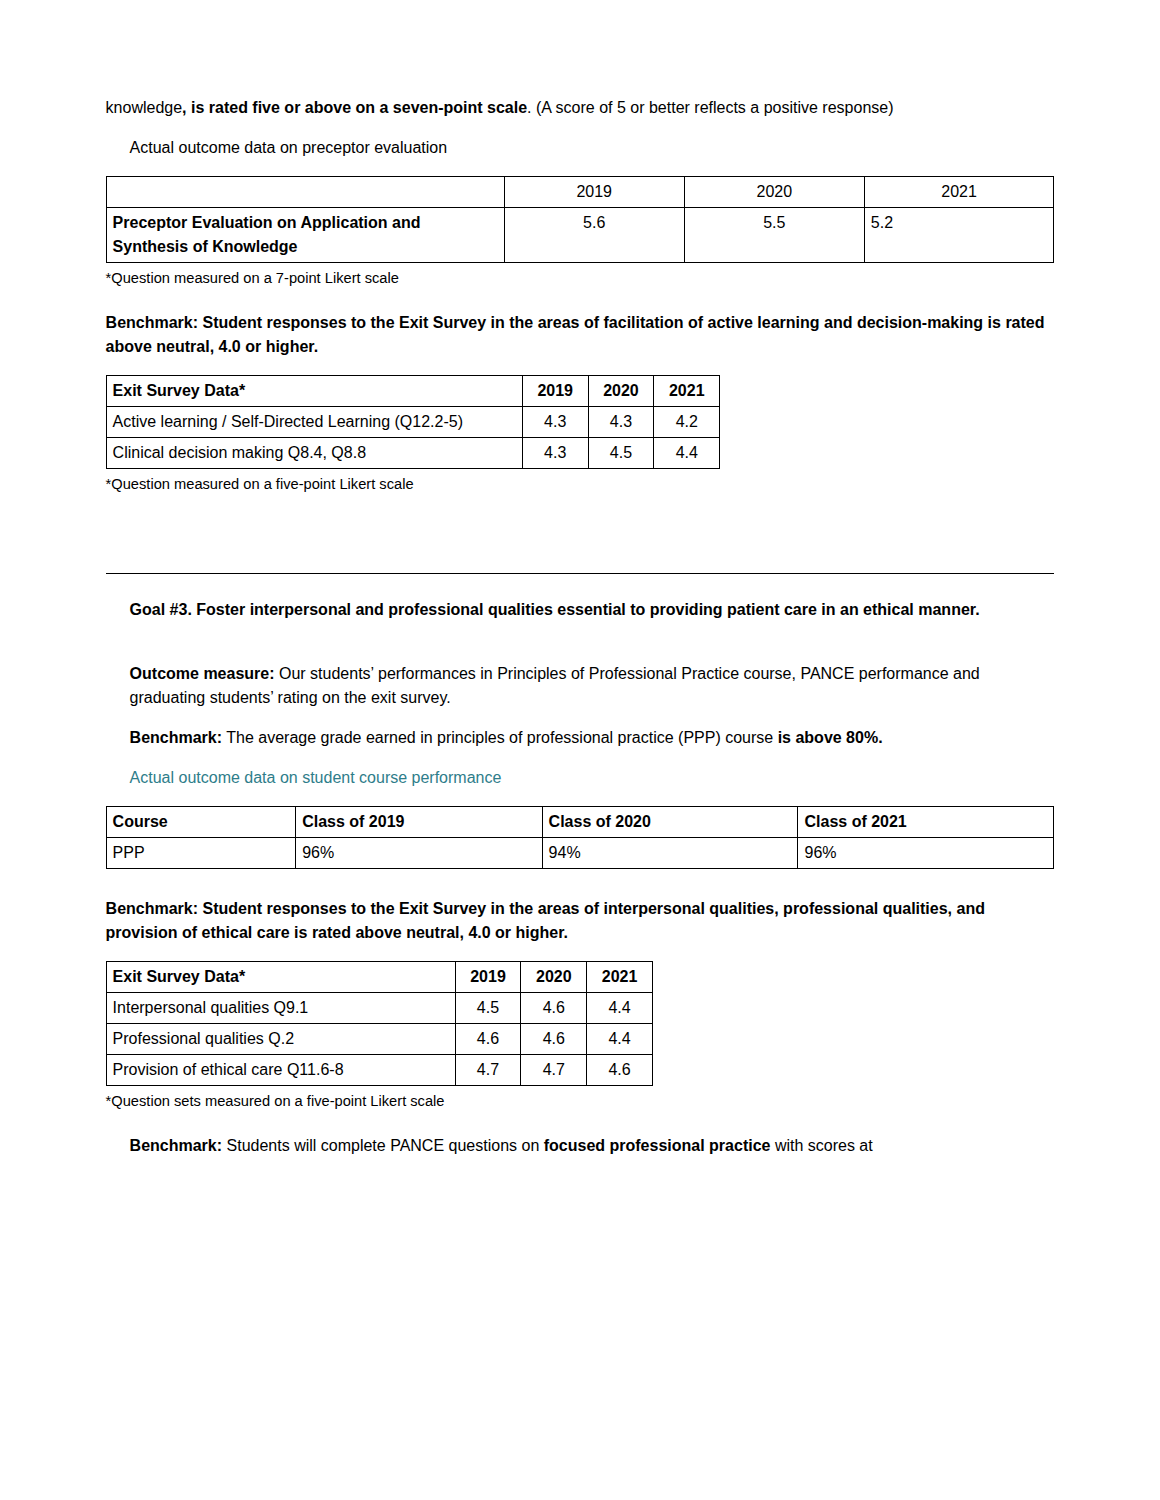knowledge, is rated five or above on a seven-point scale. (A score of 5 or better reflects a positive response)
Actual outcome data on preceptor evaluation
| | 2019 | 2020 | 2021 |
| Preceptor Evaluation on Application and Synthesis of Knowledge | 5.6 | 5.5 | 5.2 |
*Question measured on a 7-point Likert scale
Benchmark: Student responses to the Exit Survey in the areas of facilitation of active learning and decision-making is rated above neutral, 4.0 or higher.
| Exit Survey Data* | 2019 | 2020 | 2021 |
| Active learning / Self-Directed Learning (Q12.2-5) | 4.3 | 4.3 | 4.2 |
| Clinical decision making Q8.4, Q8.8 | 4.3 | 4.5 | 4.4 |
*Question measured on a five-point Likert scale
Goal #3. Foster interpersonal and professional qualities essential to providing patient care in an ethical manner.
Outcome measure: Our students’ performances in Principles of Professional Practice course, PANCE performance and graduating students’ rating on the exit survey.
Benchmark: The average grade earned in principles of professional practice (PPP) course is above 80%.
Actual outcome data on student course performance
| Course | Class of 2019 | Class of 2020 | Class of 2021 |
| PPP | 96% | 94% | 96% |
Benchmark: Student responses to the Exit Survey in the areas of interpersonal qualities, professional qualities, and provision of ethical care is rated above neutral, 4.0 or higher.
| Exit Survey Data* | 2019 | 2020 | 2021 |
| Interpersonal qualities Q9.1 | 4.5 | 4.6 | 4.4 |
| Professional qualities Q.2 | 4.6 | 4.6 | 4.4 |
| Provision of ethical care Q11.6-8 | 4.7 | 4.7 | 4.6 |
*Question sets measured on a five-point Likert scale
Benchmark: Students will complete PANCE questions on focused professional practice with scores at